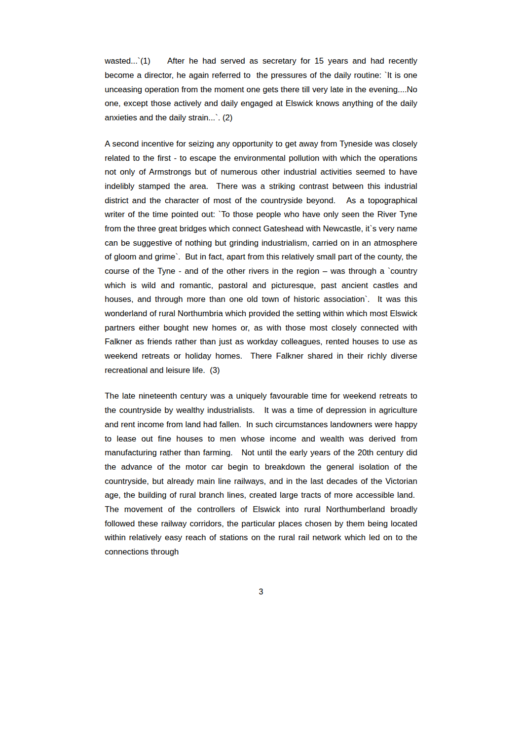wasted...`(1) After he had served as secretary for 15 years and had recently become a director, he again referred to the pressures of the daily routine: `It is one unceasing operation from the moment one gets there till very late in the evening....No one, except those actively and daily engaged at Elswick knows anything of the daily anxieties and the daily strain...`. (2)
A second incentive for seizing any opportunity to get away from Tyneside was closely related to the first - to escape the environmental pollution with which the operations not only of Armstrongs but of numerous other industrial activities seemed to have indelibly stamped the area. There was a striking contrast between this industrial district and the character of most of the countryside beyond. As a topographical writer of the time pointed out: `To those people who have only seen the River Tyne from the three great bridges which connect Gateshead with Newcastle, it`s very name can be suggestive of nothing but grinding industrialism, carried on in an atmosphere of gloom and grime`. But in fact, apart from this relatively small part of the county, the course of the Tyne - and of the other rivers in the region – was through a `country which is wild and romantic, pastoral and picturesque, past ancient castles and houses, and through more than one old town of historic association`. It was this wonderland of rural Northumbria which provided the setting within which most Elswick partners either bought new homes or, as with those most closely connected with Falkner as friends rather than just as workday colleagues, rented houses to use as weekend retreats or holiday homes. There Falkner shared in their richly diverse recreational and leisure life. (3)
The late nineteenth century was a uniquely favourable time for weekend retreats to the countryside by wealthy industrialists. It was a time of depression in agriculture and rent income from land had fallen. In such circumstances landowners were happy to lease out fine houses to men whose income and wealth was derived from manufacturing rather than farming. Not until the early years of the 20th century did the advance of the motor car begin to breakdown the general isolation of the countryside, but already main line railways, and in the last decades of the Victorian age, the building of rural branch lines, created large tracts of more accessible land. The movement of the controllers of Elswick into rural Northumberland broadly followed these railway corridors, the particular places chosen by them being located within relatively easy reach of stations on the rural rail network which led on to the connections through
3